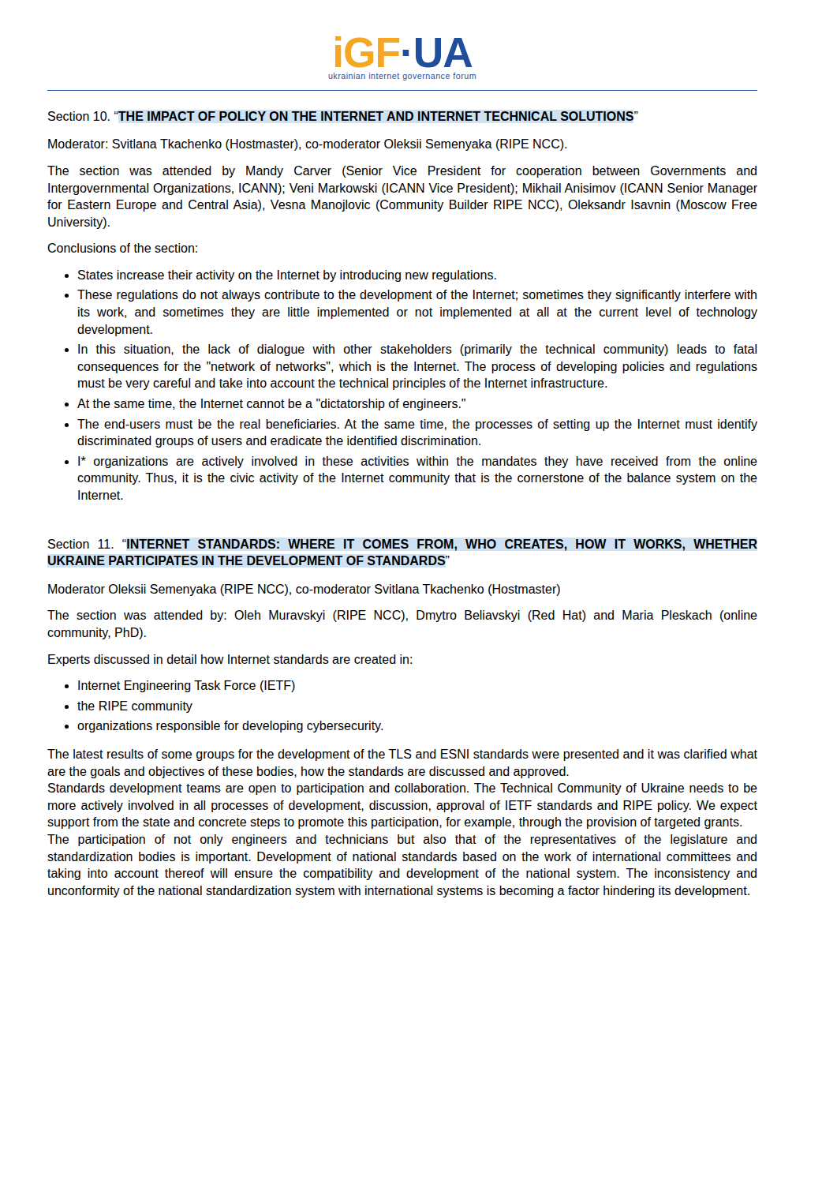iGF·UA
ukrainian internet governance forum
Section 10. “THE IMPACT OF POLICY ON THE INTERNET AND INTERNET TECHNICAL SOLUTIONS”
Moderator: Svitlana Tkachenko (Hostmaster), co-moderator Oleksii Semenyaka (RIPE NCC).
The section was attended by Mandy Carver (Senior Vice President for cooperation between Governments and Intergovernmental Organizations, ICANN); Veni Markowski (ICANN Vice President); Mikhail Anisimov (ICANN Senior Manager for Eastern Europe and Central Asia), Vesna Manojlovic (Community Builder RIPE NCC), Oleksandr Isavnin (Moscow Free University).
Conclusions of the section:
States increase their activity on the Internet by introducing new regulations.
These regulations do not always contribute to the development of the Internet; sometimes they significantly interfere with its work, and sometimes they are little implemented or not implemented at all at the current level of technology development.
In this situation, the lack of dialogue with other stakeholders (primarily the technical community) leads to fatal consequences for the "network of networks", which is the Internet. The process of developing policies and regulations must be very careful and take into account the technical principles of the Internet infrastructure.
At the same time, the Internet cannot be a "dictatorship of engineers."
The end-users must be the real beneficiaries. At the same time, the processes of setting up the Internet must identify discriminated groups of users and eradicate the identified discrimination.
I* organizations are actively involved in these activities within the mandates they have received from the online community. Thus, it is the civic activity of the Internet community that is the cornerstone of the balance system on the Internet.
Section 11. “INTERNET STANDARDS: WHERE IT COMES FROM, WHO CREATES, HOW IT WORKS, WHETHER UKRAINE PARTICIPATES IN THE DEVELOPMENT OF STANDARDS”
Moderator Oleksii Semenyaka (RIPE NCC), co-moderator Svitlana Tkachenko (Hostmaster)
The section was attended by: Oleh Muravskyi (RIPE NCC), Dmytro Beliavskyi (Red Hat) and Maria Pleskach (online community, PhD).
Experts discussed in detail how Internet standards are created in:
Internet Engineering Task Force (IETF)
the RIPE community
organizations responsible for developing cybersecurity.
The latest results of some groups for the development of the TLS and ESNI standards were presented and it was clarified what are the goals and objectives of these bodies, how the standards are discussed and approved.
Standards development teams are open to participation and collaboration. The Technical Community of Ukraine needs to be more actively involved in all processes of development, discussion, approval of IETF standards and RIPE policy. We expect support from the state and concrete steps to promote this participation, for example, through the provision of targeted grants.
The participation of not only engineers and technicians but also that of the representatives of the legislature and standardization bodies is important. Development of national standards based on the work of international committees and taking into account thereof will ensure the compatibility and development of the national system. The inconsistency and unconformity of the national standardization system with international systems is becoming a factor hindering its development.